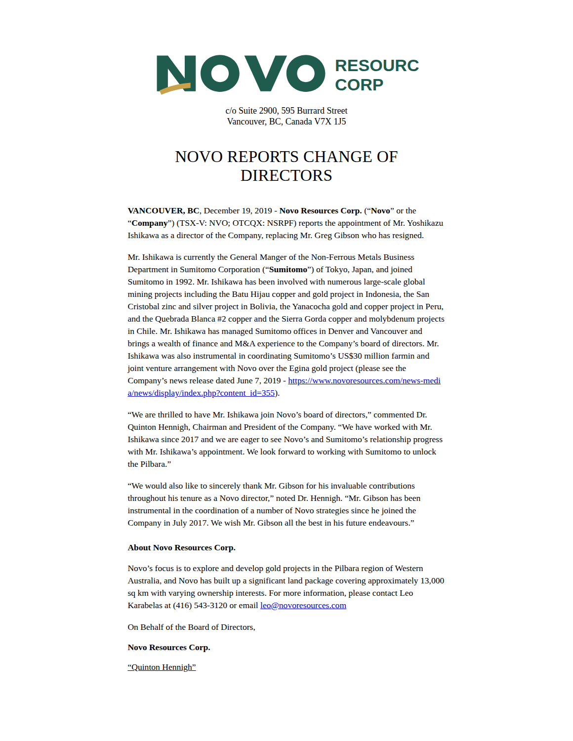RESOURCES CORP
c/o Suite 2900, 595 Burrard Street
Vancouver, BC, Canada V7X 1J5
NOVO REPORTS CHANGE OF DIRECTORS
VANCOUVER, BC, December 19, 2019 - Novo Resources Corp. (“Novo” or the “Company”) (TSX-V: NVO; OTCQX: NSRPF) reports the appointment of Mr. Yoshikazu Ishikawa as a director of the Company, replacing Mr. Greg Gibson who has resigned.
Mr. Ishikawa is currently the General Manger of the Non-Ferrous Metals Business Department in Sumitomo Corporation (“Sumitomo”) of Tokyo, Japan, and joined Sumitomo in 1992. Mr. Ishikawa has been involved with numerous large-scale global mining projects including the Batu Hijau copper and gold project in Indonesia, the San Cristobal zinc and silver project in Bolivia, the Yanacocha gold and copper project in Peru, and the Quebrada Blanca #2 copper and the Sierra Gorda copper and molybdenum projects in Chile. Mr. Ishikawa has managed Sumitomo offices in Denver and Vancouver and brings a wealth of finance and M&A experience to the Company’s board of directors. Mr. Ishikawa was also instrumental in coordinating Sumitomo’s US$30 million farmin and joint venture arrangement with Novo over the Egina gold project (please see the Company’s news release dated June 7, 2019 - https://www.novoresources.com/news-media/news/display/index.php?content_id=355).
“We are thrilled to have Mr. Ishikawa join Novo’s board of directors,” commented Dr. Quinton Hennigh, Chairman and President of the Company. “We have worked with Mr. Ishikawa since 2017 and we are eager to see Novo’s and Sumitomo’s relationship progress with Mr. Ishikawa’s appointment. We look forward to working with Sumitomo to unlock the Pilbara.”
“We would also like to sincerely thank Mr. Gibson for his invaluable contributions throughout his tenure as a Novo director,” noted Dr. Hennigh. “Mr. Gibson has been instrumental in the coordination of a number of Novo strategies since he joined the Company in July 2017. We wish Mr. Gibson all the best in his future endeavours.”
About Novo Resources Corp.
Novo’s focus is to explore and develop gold projects in the Pilbara region of Western Australia, and Novo has built up a significant land package covering approximately 13,000 sq km with varying ownership interests. For more information, please contact Leo Karabelas at (416) 543-3120 or email leo@novoresources.com
On Behalf of the Board of Directors,
Novo Resources Corp.
“Quinton Hennigh”